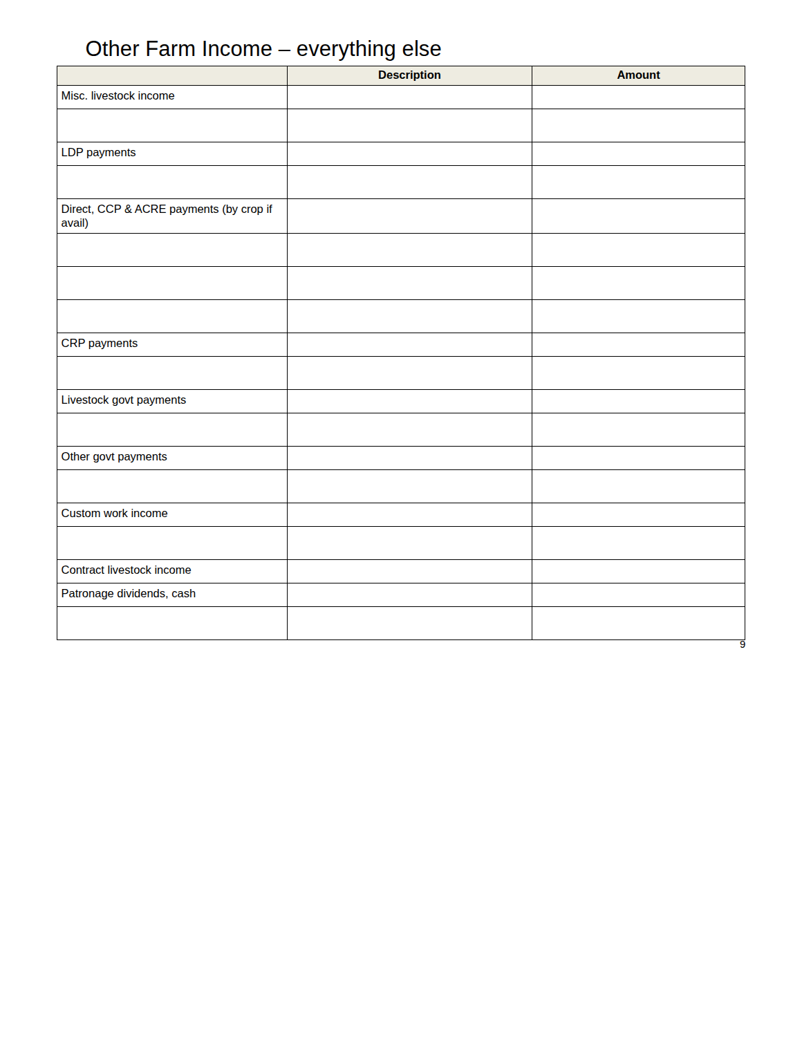Other Farm Income – everything else
| | Description | Amount |
| --- | --- | --- |
| Misc. livestock income | | |
| LDP payments | | |
| Direct, CCP & ACRE payments (by crop if avail) | | |
| CRP payments | | |
| Livestock govt payments | | |
| Other govt payments | | |
| Custom work income | | |
| Contract livestock income | | |
| Patronage dividends, cash | | |
9